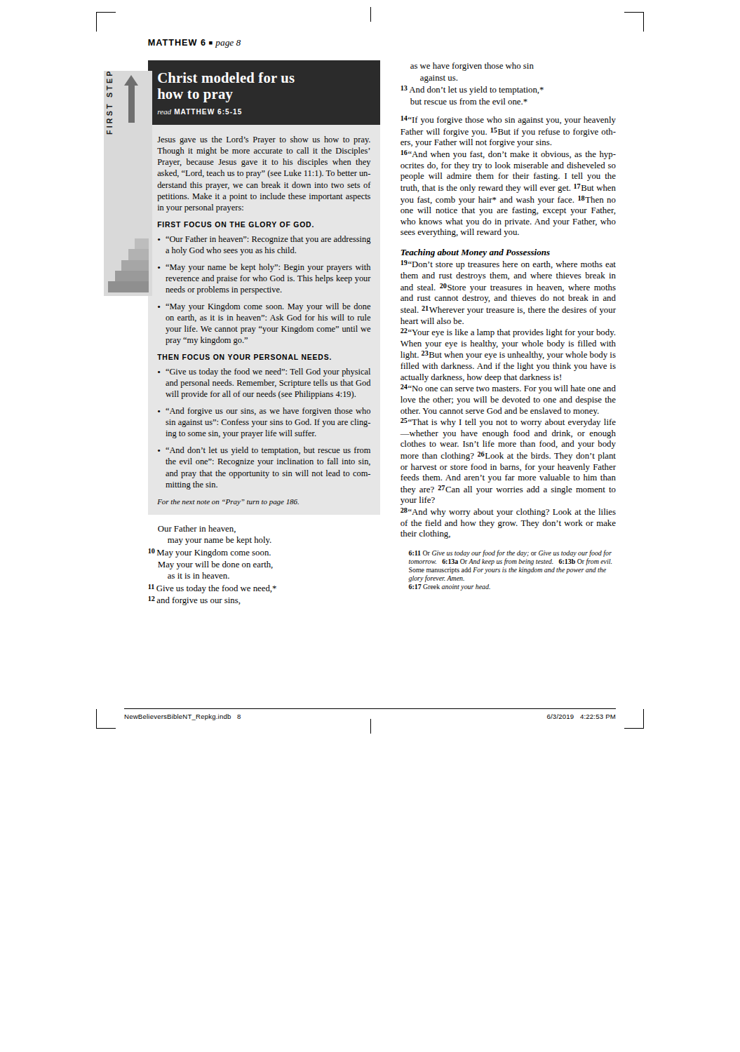MATTHEW 6■page 8
FIRST STEPS
Christ modeled for us
how to pray
read MATTHEW 6:5-15
Jesus gave us the Lord’s Prayer to show us how to pray. Though it might be more accurate to call it the Disciples’ Prayer, because Jesus gave it to his disciples when they asked, “Lord, teach us to pray” (see Luke 11:1). To better understand this prayer, we can break it down into two sets of petitions. Make it a point to include these important aspects in your personal prayers:
FIRST FOCUS ON THE GLORY OF GOD.
“Our Father in heaven”: Recognize that you are addressing a holy God who sees you as his child.
“May your name be kept holy”: Begin your prayers with reverence and praise for who God is. This helps keep your needs or problems in perspective.
“May your Kingdom come soon. May your will be done on earth, as it is in heaven”: Ask God for his will to rule your life. We cannot pray “your Kingdom come” until we pray “my kingdom go.”
THEN FOCUS ON YOUR PERSONAL NEEDS.
“Give us today the food we need”: Tell God your physical and personal needs. Remember, Scripture tells us that God will provide for all of our needs (see Philippians 4:19).
“And forgive us our sins, as we have forgiven those who sin against us”: Confess your sins to God. If you are clinging to some sin, your prayer life will suffer.
“And don’t let us yield to temptation, but rescue us from the evil one”: Recognize your inclination to fall into sin, and pray that the opportunity to sin will not lead to committing the sin.
For the next note on “Pray” turn to page 186.
Our Father in heaven,
may your name be kept holy.
10 May your Kingdom come soon.
May your will be done on earth,
as it is in heaven.
11 Give us today the food we need,*
12and forgive us our sins,
as we have forgiven those who sin
against us.
13 And don’t let us yield to temptation,*
but rescue us from the evil one.*
14“If you forgive those who sin against you, your heavenly Father will forgive you. 15 But if you refuse to forgive others, your Father will not forgive your sins.
16“And when you fast, don’t make it obvious, as the hypocrites do, for they try to look miserable and disheveled so people will admire them for their fasting. I tell you the truth, that is the only reward they will ever get. 17 But when you fast, comb your hair* and wash your face. 18 Then no one will notice that you are fasting, except your Father, who knows what you do in private. And your Father, who sees everything, will reward you.
Teaching about Money and Possessions
19“Don’t store up treasures here on earth, where moths eat them and rust destroys them, and where thieves break in and steal. 20 Store your treasures in heaven, where moths and rust cannot destroy, and thieves do not break in and steal. 21 Wherever your treasure is, there the desires of your heart will also be.
22“Your eye is like a lamp that provides light for your body. When your eye is healthy, your whole body is filled with light. 23 But when your eye is unhealthy, your whole body is filled with darkness. And if the light you think you have is actually darkness, how deep that darkness is!
24“No one can serve two masters. For you will hate one and love the other; you will be devoted to one and despise the other. You cannot serve God and be enslaved to money.
25“That is why I tell you not to worry about everyday life—whether you have enough food and drink, or enough clothes to wear. Isn’t life more than food, and your body more than clothing? 26 Look at the birds. They don’t plant or harvest or store food in barns, for your heavenly Father feeds them. And aren’t you far more valuable to him than they are? 27 Can all your worries add a single moment to your life?
28“And why worry about your clothing? Look at the lilies of the field and how they grow. They don’t work or make their clothing,
6:11 Or Give us today our food for the day; or Give us today our food for tomorrow. 6:13a Or And keep us from being tested. 6:13b Or from evil. Some manuscripts add For yours is the kingdom and the power and the glory forever. Amen.
6:17 Greek anoint your head.
NewBelieversBibleNT_Repkg.indb 8 6/3/2019 4:22:53 PM